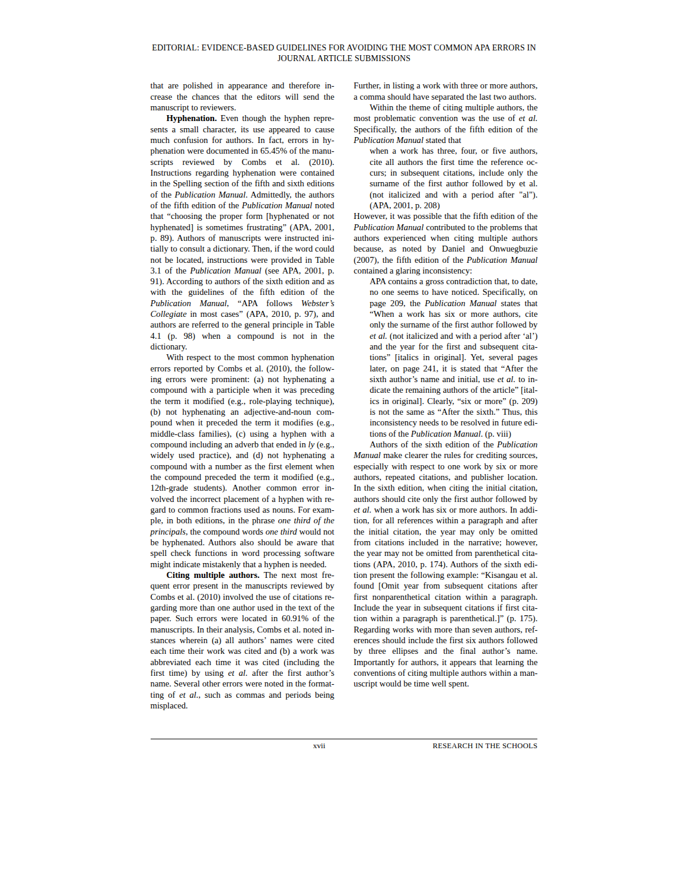Editorial: Evidence-Based Guidelines for Avoiding the Most Common APA Errors in
Journal Article Submissions
that are polished in appearance and therefore increase the chances that the editors will send the manuscript to reviewers.
Hyphenation. Even though the hyphen represents a small character, its use appeared to cause much confusion for authors. In fact, errors in hyphenation were documented in 65.45% of the manuscripts reviewed by Combs et al. (2010). Instructions regarding hyphenation were contained in the Spelling section of the fifth and sixth editions of the Publication Manual. Admittedly, the authors of the fifth edition of the Publication Manual noted that “choosing the proper form [hyphenated or not hyphenated] is sometimes frustrating” (APA, 2001, p. 89). Authors of manuscripts were instructed initially to consult a dictionary. Then, if the word could not be located, instructions were provided in Table 3.1 of the Publication Manual (see APA, 2001, p. 91). According to authors of the sixth edition and as with the guidelines of the fifth edition of the Publication Manual, “APA follows Webster’s Collegiate in most cases” (APA, 2010, p. 97), and authors are referred to the general principle in Table 4.1 (p. 98) when a compound is not in the dictionary.
With respect to the most common hyphenation errors reported by Combs et al. (2010), the following errors were prominent: (a) not hyphenating a compound with a participle when it was preceding the term it modified (e.g., role-playing technique), (b) not hyphenating an adjective-and-noun compound when it preceded the term it modifies (e.g., middle-class families), (c) using a hyphen with a compound including an adverb that ended in ly (e.g., widely used practice), and (d) not hyphenating a compound with a number as the first element when the compound preceded the term it modified (e.g., 12th-grade students). Another common error involved the incorrect placement of a hyphen with regard to common fractions used as nouns. For example, in both editions, in the phrase one third of the principals, the compound words one third would not be hyphenated. Authors also should be aware that spell check functions in word processing software might indicate mistakenly that a hyphen is needed.
Citing multiple authors. The next most frequent error present in the manuscripts reviewed by Combs et al. (2010) involved the use of citations regarding more than one author used in the text of the paper. Such errors were located in 60.91% of the manuscripts. In their analysis, Combs et al. noted instances wherein (a) all authors’ names were cited each time their work was cited and (b) a work was abbreviated each time it was cited (including the first time) by using et al. after the first author’s name. Several other errors were noted in the formatting of et al., such as commas and periods being misplaced.
Further, in listing a work with three or more authors, a comma should have separated the last two authors.
Within the theme of citing multiple authors, the most problematic convention was the use of et al. Specifically, the authors of the fifth edition of the Publication Manual stated that
when a work has three, four, or five authors, cite all authors the first time the reference occurs; in subsequent citations, include only the surname of the first author followed by et al. (not italicized and with a period after "al"). (APA, 2001, p. 208)
However, it was possible that the fifth edition of the Publication Manual contributed to the problems that authors experienced when citing multiple authors because, as noted by Daniel and Onwuegbuzie (2007), the fifth edition of the Publication Manual contained a glaring inconsistency:
APA contains a gross contradiction that, to date, no one seems to have noticed. Specifically, on page 209, the Publication Manual states that “When a work has six or more authors, cite only the surname of the first author followed by et al. (not italicized and with a period after ‘al’) and the year for the first and subsequent citations” [italics in original]. Yet, several pages later, on page 241, it is stated that “After the sixth author’s name and initial, use et al. to indicate the remaining authors of the article” [italics in original]. Clearly, “six or more” (p. 209) is not the same as “After the sixth.” Thus, this inconsistency needs to be resolved in future editions of the Publication Manual. (p. viii)
Authors of the sixth edition of the Publication Manual make clearer the rules for crediting sources, especially with respect to one work by six or more authors, repeated citations, and publisher location. In the sixth edition, when citing the initial citation, authors should cite only the first author followed by et al. when a work has six or more authors. In addition, for all references within a paragraph and after the initial citation, the year may only be omitted from citations included in the narrative; however, the year may not be omitted from parenthetical citations (APA, 2010, p. 174). Authors of the sixth edition present the following example: “Kisangau et al. found [Omit year from subsequent citations after first nonparenthetical citation within a paragraph. Include the year in subsequent citations if first citation within a paragraph is parenthetical.]” (p. 175). Regarding works with more than seven authors, references should include the first six authors followed by three ellipses and the final author’s name. Importantly for authors, it appears that learning the conventions of citing multiple authors within a manuscript would be time well spent.
xvii Research in the Schools